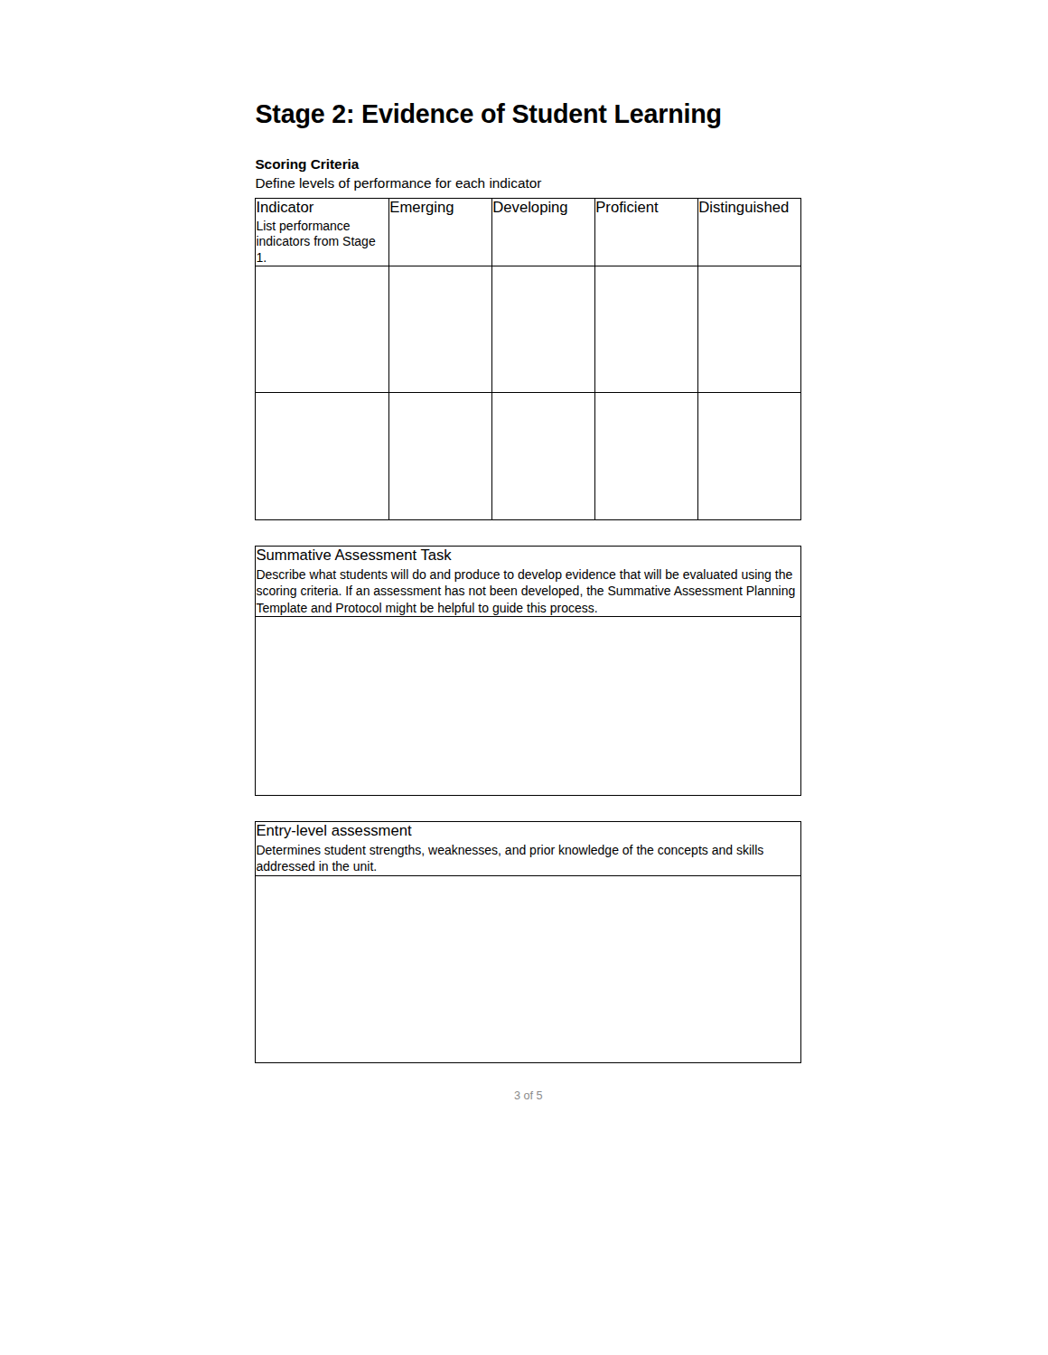Stage 2: Evidence of Student Learning
Scoring Criteria
Define levels of performance for each indicator
| Indicator List performance indicators from Stage 1. | Emerging | Developing | Proficient | Distinguished |
| --- | --- | --- | --- | --- |
| Summative Assessment Task Describe what students will do and produce to develop evidence that will be evaluated using the scoring criteria. If an assessment has not been developed, the Summative Assessment Planning Template and Protocol might be helpful to guide this process. |
| Entry-level assessment Determines student strengths, weaknesses, and prior knowledge of the concepts and skills addressed in the unit. |
3 of 5